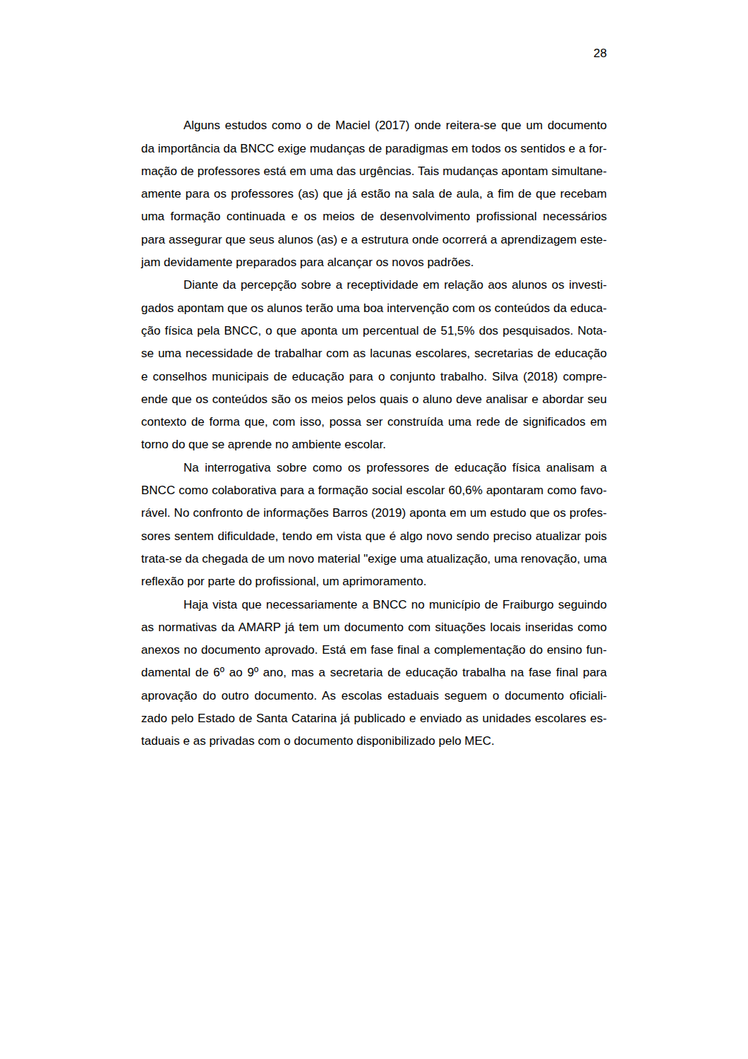28
Alguns estudos como o de Maciel (2017) onde reitera-se que um documento da importância da BNCC exige mudanças de paradigmas em todos os sentidos e a formação de professores está em uma das urgências. Tais mudanças apontam simultaneamente para os professores (as) que já estão na sala de aula, a fim de que recebam uma formação continuada e os meios de desenvolvimento profissional necessários para assegurar que seus alunos (as) e a estrutura onde ocorrerá a aprendizagem estejam devidamente preparados para alcançar os novos padrões.
Diante da percepção sobre a receptividade em relação aos alunos os investigados apontam que os alunos terão uma boa intervenção com os conteúdos da educação física pela BNCC, o que aponta um percentual de 51,5% dos pesquisados. Nota-se uma necessidade de trabalhar com as lacunas escolares, secretarias de educação e conselhos municipais de educação para o conjunto trabalho. Silva (2018) compreende que os conteúdos são os meios pelos quais o aluno deve analisar e abordar seu contexto de forma que, com isso, possa ser construída uma rede de significados em torno do que se aprende no ambiente escolar.
Na interrogativa sobre como os professores de educação física analisam a BNCC como colaborativa para a formação social escolar 60,6% apontaram como favorável. No confronto de informações Barros (2019) aponta em um estudo que os professores sentem dificuldade, tendo em vista que é algo novo sendo preciso atualizar pois trata-se da chegada de um novo material "exige uma atualização, uma renovação, uma reflexão por parte do profissional, um aprimoramento.
Haja vista que necessariamente a BNCC no município de Fraiburgo seguindo as normativas da AMARP já tem um documento com situações locais inseridas como anexos no documento aprovado. Está em fase final a complementação do ensino fundamental de 6º ao 9º ano, mas a secretaria de educação trabalha na fase final para aprovação do outro documento. As escolas estaduais seguem o documento oficializado pelo Estado de Santa Catarina já publicado e enviado as unidades escolares estaduais e as privadas com o documento disponibilizado pelo MEC.